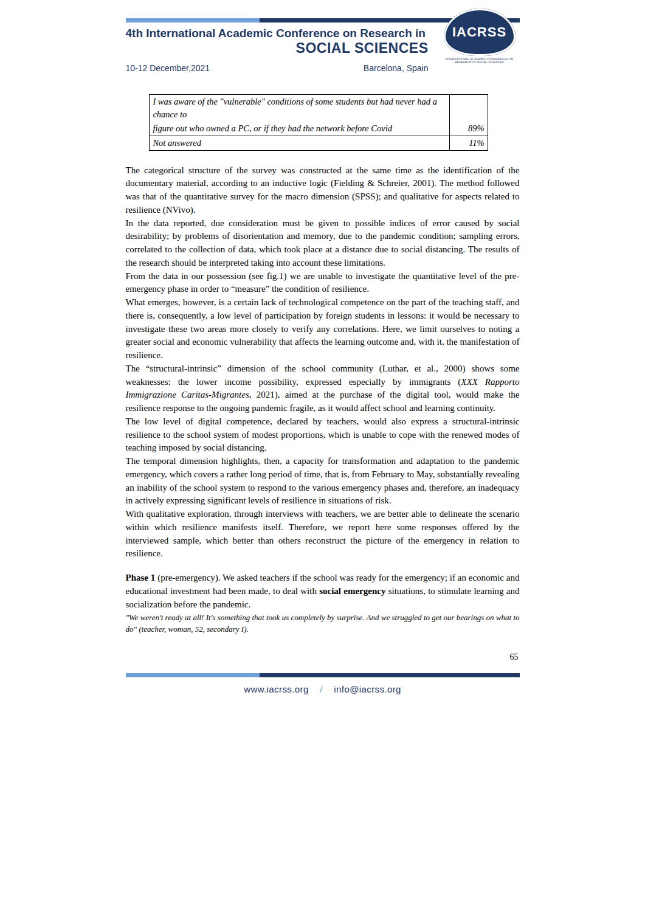IACRSS
INTERNATIONAL ACADEMIC CONFERENCE ON RESEARCH IN SOCIAL SCIENCES
4th International Academic Conference on Research in SOCIAL SCIENCES
10-12 December,2021 Barcelona, Spain
| I was aware of the "vulnerable" conditions of some students but had never had a chance to | |
| figure out who owned a PC, or if they had the network before Covid | 89% |
| Not answered | 11% |
The categorical structure of the survey was constructed at the same time as the identification of the documentary material, according to an inductive logic (Fielding & Schreier, 2001). The method followed was that of the quantitative survey for the macro dimension (SPSS); and qualitative for aspects related to resilience (NVivo).
In the data reported, due consideration must be given to possible indices of error caused by social desirability; by problems of disorientation and memory, due to the pandemic condition; sampling errors, correlated to the collection of data, which took place at a distance due to social distancing. The results of the research should be interpreted taking into account these limitations.
From the data in our possession (see fig.1) we are unable to investigate the quantitative level of the pre-emergency phase in order to “measure” the condition of resilience.
What emerges, however, is a certain lack of technological competence on the part of the teaching staff, and there is, consequently, a low level of participation by foreign students in lessons: it would be necessary to investigate these two areas more closely to verify any correlations. Here, we limit ourselves to noting a greater social and economic vulnerability that affects the learning outcome and, with it, the manifestation of resilience.
The “structural-intrinsic” dimension of the school community (Luthar, et al., 2000) shows some weaknesses: the lower income possibility, expressed especially by immigrants (XXX Rapporto Immigrazione Caritas-Migrantes, 2021), aimed at the purchase of the digital tool, would make the resilience response to the ongoing pandemic fragile, as it would affect school and learning continuity.
The low level of digital competence, declared by teachers, would also express a structural-intrinsic resilience to the school system of modest proportions, which is unable to cope with the renewed modes of teaching imposed by social distancing.
The temporal dimension highlights, then, a capacity for transformation and adaptation to the pandemic emergency, which covers a rather long period of time, that is, from February to May, substantially revealing an inability of the school system to respond to the various emergency phases and, therefore, an inadequacy in actively expressing significant levels of resilience in situations of risk.
With qualitative exploration, through interviews with teachers, we are better able to delineate the scenario within which resilience manifests itself. Therefore, we report here some responses offered by the interviewed sample, which better than others reconstruct the picture of the emergency in relation to resilience.
Phase 1 (pre-emergency). We asked teachers if the school was ready for the emergency; if an economic and educational investment had been made, to deal with social emergency situations, to stimulate learning and socialization before the pandemic.
"We weren't ready at all! It's something that took us completely by surprise. And we struggled to get our bearings on what to do" (teacher, woman, 52, secondary I).
65
www.iacrss.org / info@iacrss.org